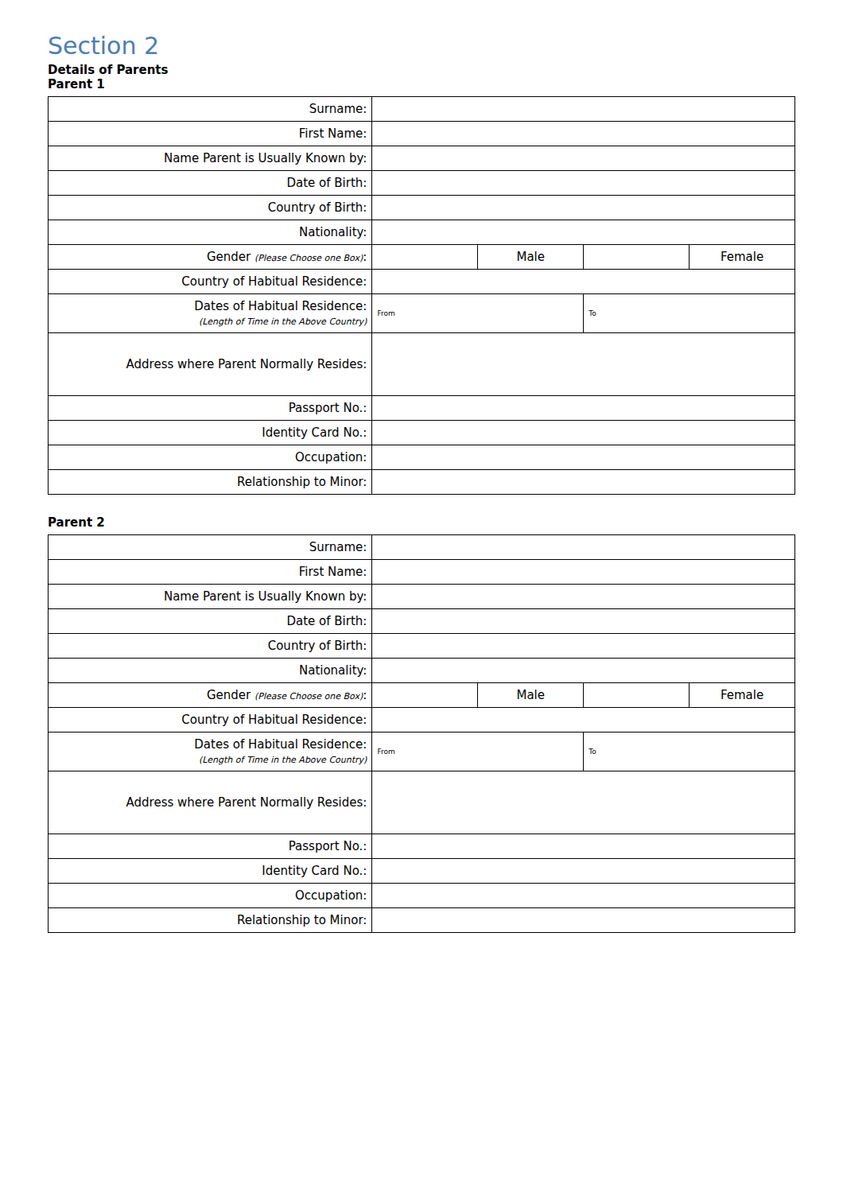Section 2
Details of Parents
Parent 1
| Surname: | |
| First Name: | |
| Name Parent is Usually Known by: | |
| Date of Birth: | |
| Country of Birth: | |
| Nationality: | |
| Gender (Please Choose one Box) : | | Male | | Female |
| Country of Habitual Residence: | |
| Dates of Habitual Residence: (Length of Time in the Above Country) | From | To |
| Address where Parent Normally Resides: | |
| Passport No.: | |
| Identity Card No.: | |
| Occupation: | |
| Relationship to Minor: | |
Parent 2
| Surname: | |
| First Name: | |
| Name Parent is Usually Known by: | |
| Date of Birth: | |
| Country of Birth: | |
| Nationality: | |
| Gender (Please Choose one Box) : | | Male | | Female |
| Country of Habitual Residence: | |
| Dates of Habitual Residence: (Length of Time in the Above Country) | From | To |
| Address where Parent Normally Resides: | |
| Passport No.: | |
| Identity Card No.: | |
| Occupation: | |
| Relationship to Minor: | |